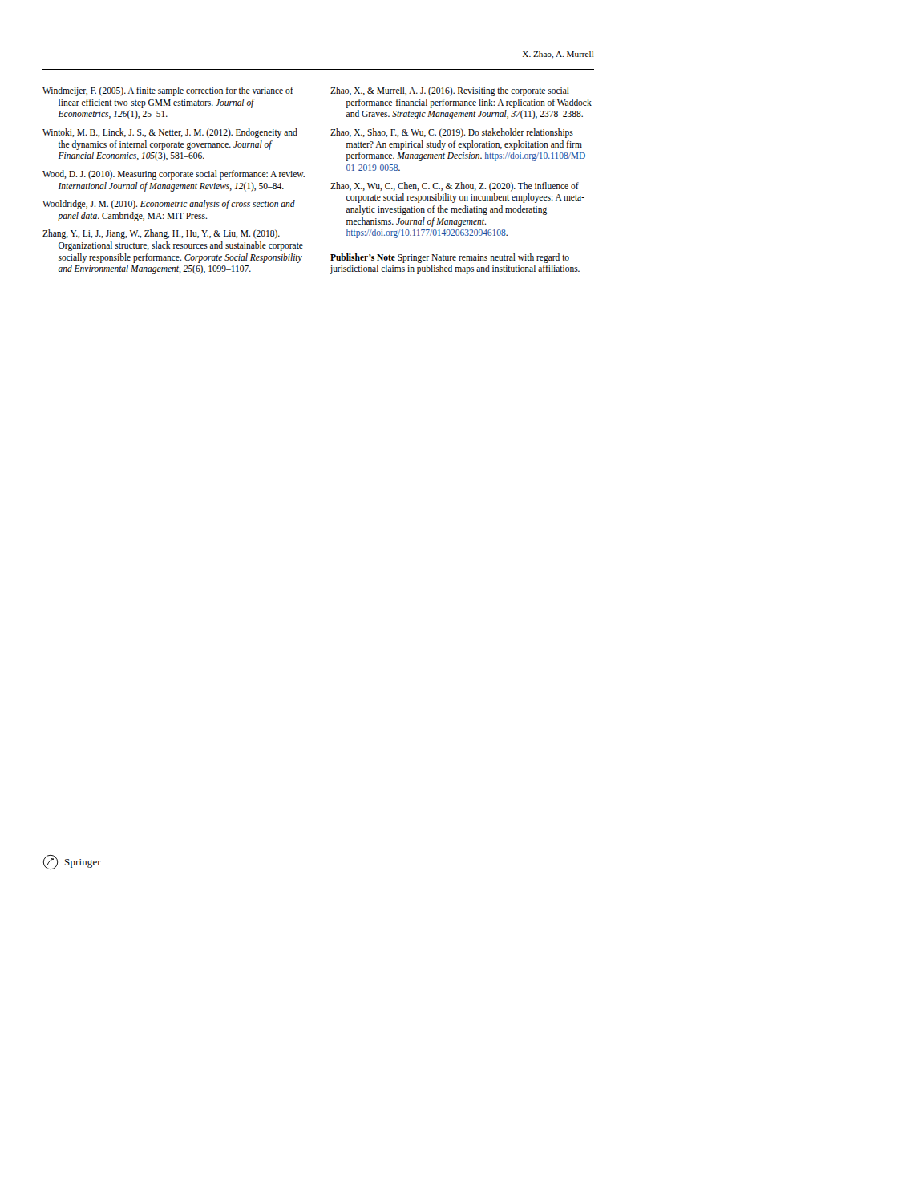X. Zhao, A. Murrell
Windmeijer, F. (2005). A finite sample correction for the variance of linear efficient two-step GMM estimators. Journal of Econometrics, 126(1), 25–51.
Wintoki, M. B., Linck, J. S., & Netter, J. M. (2012). Endogeneity and the dynamics of internal corporate governance. Journal of Financial Economics, 105(3), 581–606.
Wood, D. J. (2010). Measuring corporate social performance: A review. International Journal of Management Reviews, 12(1), 50–84.
Wooldridge, J. M. (2010). Econometric analysis of cross section and panel data. Cambridge, MA: MIT Press.
Zhang, Y., Li, J., Jiang, W., Zhang, H., Hu, Y., & Liu, M. (2018). Organizational structure, slack resources and sustainable corporate socially responsible performance. Corporate Social Responsibility and Environmental Management, 25(6), 1099–1107.
Zhao, X., & Murrell, A. J. (2016). Revisiting the corporate social performance-financial performance link: A replication of Waddock and Graves. Strategic Management Journal, 37(11), 2378–2388.
Zhao, X., Shao, F., & Wu, C. (2019). Do stakeholder relationships matter? An empirical study of exploration, exploitation and firm performance. Management Decision. https://doi.org/10.1108/MD-01-2019-0058.
Zhao, X., Wu, C., Chen, C. C., & Zhou, Z. (2020). The influence of corporate social responsibility on incumbent employees: A meta-analytic investigation of the mediating and moderating mechanisms. Journal of Management. https://doi.org/10.1177/0149206320946108.
Publisher’s Note Springer Nature remains neutral with regard to jurisdictional claims in published maps and institutional affiliations.
Springer